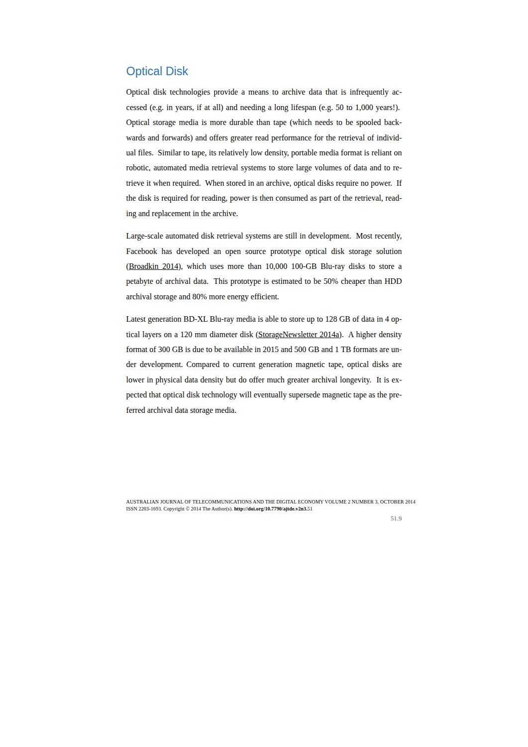Optical Disk
Optical disk technologies provide a means to archive data that is infrequently accessed (e.g. in years, if at all) and needing a long lifespan (e.g. 50 to 1,000 years!). Optical storage media is more durable than tape (which needs to be spooled backwards and forwards) and offers greater read performance for the retrieval of individual files. Similar to tape, its relatively low density, portable media format is reliant on robotic, automated media retrieval systems to store large volumes of data and to retrieve it when required. When stored in an archive, optical disks require no power. If the disk is required for reading, power is then consumed as part of the retrieval, reading and replacement in the archive.
Large-scale automated disk retrieval systems are still in development. Most recently, Facebook has developed an open source prototype optical disk storage solution (Broadkin 2014), which uses more than 10,000 100-GB Blu-ray disks to store a petabyte of archival data. This prototype is estimated to be 50% cheaper than HDD archival storage and 80% more energy efficient.
Latest generation BD-XL Blu-ray media is able to store up to 128 GB of data in 4 optical layers on a 120 mm diameter disk (StorageNewsletter 2014a). A higher density format of 300 GB is due to be available in 2015 and 500 GB and 1 TB formats are under development. Compared to current generation magnetic tape, optical disks are lower in physical data density but do offer much greater archival longevity. It is expected that optical disk technology will eventually supersede magnetic tape as the preferred archival data storage media.
AUSTRALIAN JOURNAL OF TELECOMMUNICATIONS AND THE DIGITAL ECONOMY VOLUME 2 NUMBER 3, OCTOBER 2014
ISSN 2203-1693. Copyright © 2014 The Author(s). http://doi.org/10.7790/ajtde.v2n3. 51
51.9